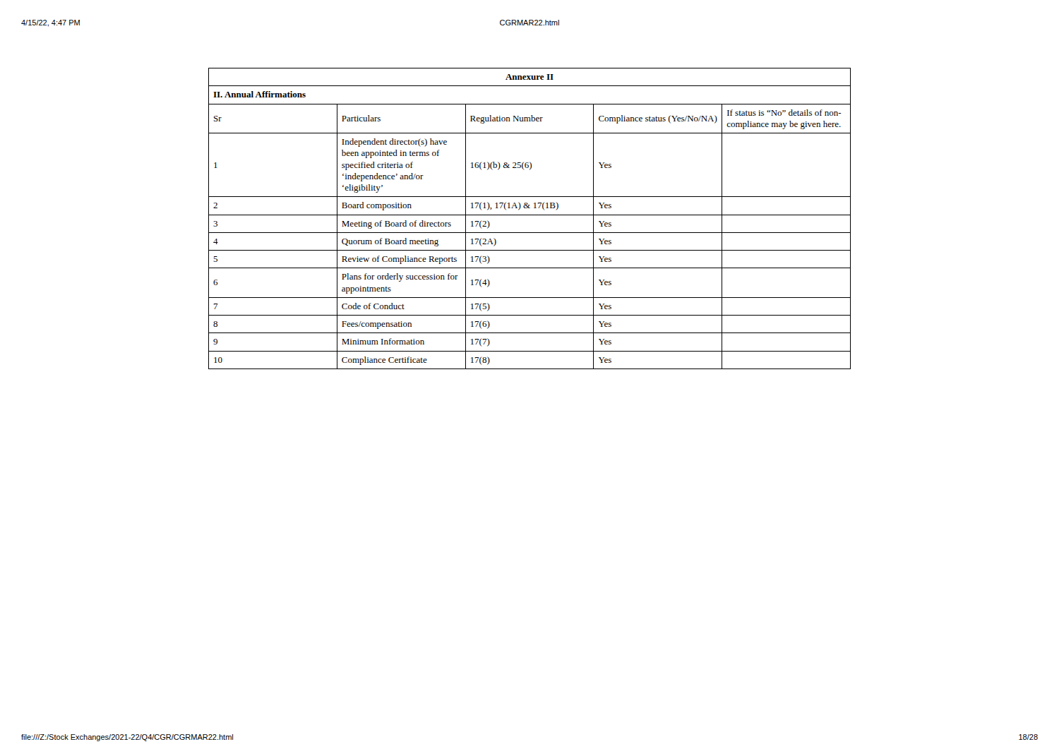4/15/22, 4:47 PM CGRMAR22.html
| Annexure II |
| II. Annual Affirmations |
| Sr | Particulars | Regulation Number | Compliance status (Yes/No/NA) | If status is “No” details of non-compliance may be given here. |
| 1 | Independent director(s) have been appointed in terms of specified criteria of ‘independence’ and/or ‘eligibility’ | 16(1)(b) & 25(6) | Yes | |
| 2 | Board composition | 17(1), 17(1A) & 17(1B) | Yes | |
| 3 | Meeting of Board of directors | 17(2) | Yes | |
| 4 | Quorum of Board meeting | 17(2A) | Yes | |
| 5 | Review of Compliance Reports | 17(3) | Yes | |
| 6 | Plans for orderly succession for appointments | 17(4) | Yes | |
| 7 | Code of Conduct | 17(5) | Yes | |
| 8 | Fees/compensation | 17(6) | Yes | |
| 9 | Minimum Information | 17(7) | Yes | |
| 10 | Compliance Certificate | 17(8) | Yes | |
file:///Z:/Stock Exchanges/2021-22/Q4/CGR/CGRMAR22.html 18/28